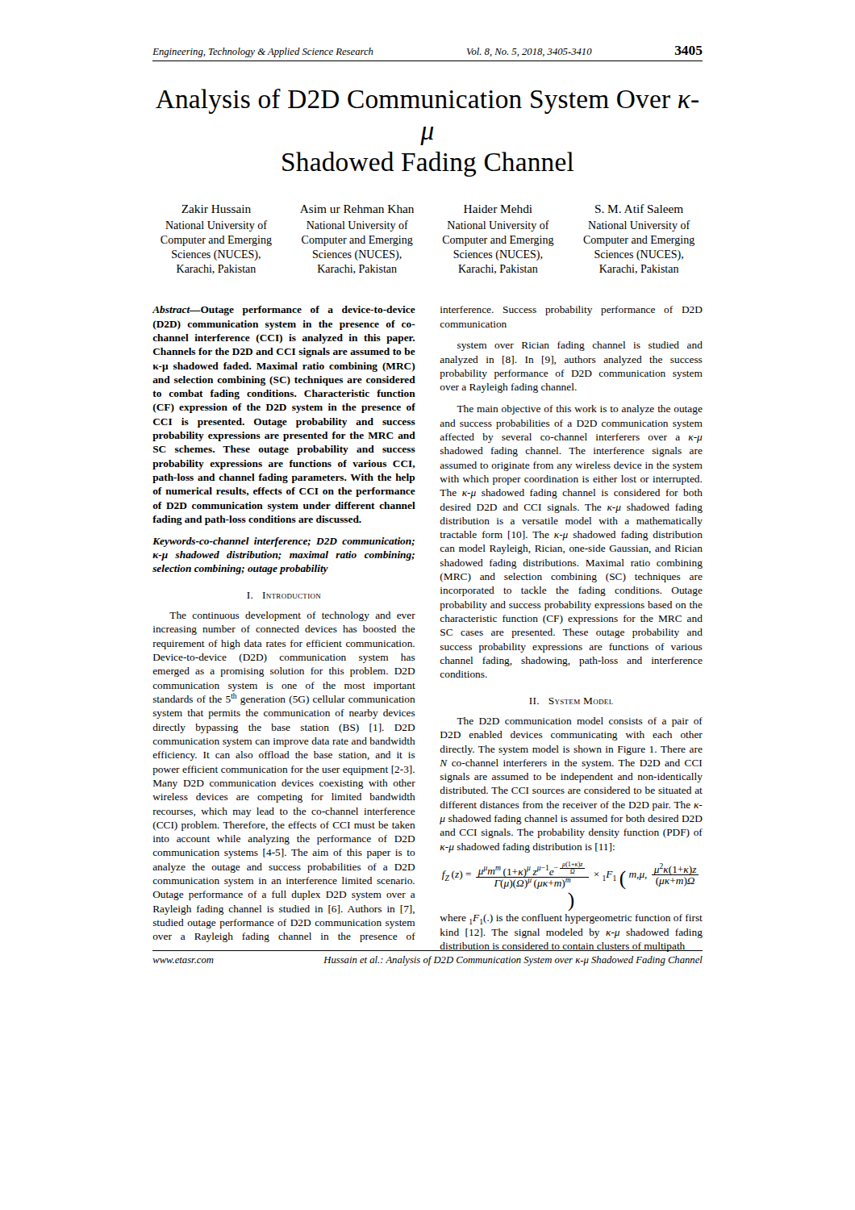Engineering, Technology & Applied Science Research
Vol. 8, No. 5, 2018, 3405-3410
3405
Analysis of D2D Communication System Over κ-μ
Shadowed Fading Channel
Zakir Hussain
National University of
Computer and Emerging
Sciences (NUCES),
Karachi, Pakistan
Asim ur Rehman Khan
National University of
Computer and Emerging
Sciences (NUCES),
Karachi, Pakistan
Haider Mehdi
National University of
Computer and Emerging
Sciences (NUCES),
Karachi, Pakistan
S. M. Atif Saleem
National University of
Computer and Emerging
Sciences (NUCES),
Karachi, Pakistan
Abstract—Outage performance of a device-to-device (D2D) communication system in the presence of co-channel interference (CCI) is analyzed in this paper. Channels for the D2D and CCI signals are assumed to be κ-μ shadowed faded. Maximal ratio combining (MRC) and selection combining (SC) techniques are considered to combat fading conditions. Characteristic function (CF) expression of the D2D system in the presence of CCI is presented. Outage probability and success probability expressions are presented for the MRC and SC schemes. These outage probability and success probability expressions are functions of various CCI, path-loss and channel fading parameters. With the help of numerical results, effects of CCI on the performance of D2D communication system under different channel fading and path-loss conditions are discussed.
Keywords-co-channel interference; D2D communication; κ-μ shadowed distribution; maximal ratio combining; selection combining; outage probability
I. Introduction
The continuous development of technology and ever increasing number of connected devices has boosted the requirement of high data rates for efficient communication. Device-to-device (D2D) communication system has emerged as a promising solution for this problem. D2D communication system is one of the most important standards of the 5th generation (5G) cellular communication system that permits the communication of nearby devices directly bypassing the base station (BS) [1]. D2D communication system can improve data rate and bandwidth efficiency. It can also offload the base station, and it is power efficient communication for the user equipment [2-3]. Many D2D communication devices coexisting with other wireless devices are competing for limited bandwidth recourses, which may lead to the co-channel interference (CCI) problem. Therefore, the effects of CCI must be taken into account while analyzing the performance of D2D communication systems [4-5]. The aim of this paper is to analyze the outage and success probabilities of a D2D communication system in an interference limited scenario. Outage performance of a full duplex D2D system over a Rayleigh fading channel is studied in [6]. Authors in [7], studied outage performance of D2D communication system over a Rayleigh fading channel in the presence of interference. Success probability performance of D2D communication
system over Rician fading channel is studied and analyzed in [8]. In [9], authors analyzed the success probability performance of D2D communication system over a Rayleigh fading channel.
The main objective of this work is to analyze the outage and success probabilities of a D2D communication system affected by several co-channel interferers over a κ-μ shadowed fading channel. The interference signals are assumed to originate from any wireless device in the system with which proper coordination is either lost or interrupted. The κ-μ shadowed fading channel is considered for both desired D2D and CCI signals. The κ-μ shadowed fading distribution is a versatile model with a mathematically tractable form [10]. The κ-μ shadowed fading distribution can model Rayleigh, Rician, one-side Gaussian, and Rician shadowed fading distributions. Maximal ratio combining (MRC) and selection combining (SC) techniques are incorporated to tackle the fading conditions. Outage probability and success probability expressions based on the characteristic function (CF) expressions for the MRC and SC cases are presented. These outage probability and success probability expressions are functions of various channel fading, shadowing, path-loss and interference conditions.
II. System Model
The D2D communication model consists of a pair of D2D enabled devices communicating with each other directly. The system model is shown in Figure 1. There are N co-channel interferers in the system. The D2D and CCI signals are assumed to be independent and non-identically distributed. The CCI sources are considered to be situated at different distances from the receiver of the D2D pair. The κ-μ shadowed fading channel is assumed for both desired D2D and CCI signals. The probability density function (PDF) of κ-μ shadowed fading distribution is [11]:
fZ (z) = μμmm (1+κ)μ zμ−1e−μ(1+κ)z Ω Γ(μ)(Ω)μ (μκ+m)m × 1F1 ( m,μ, μ2κ(1+κ)z (μκ+m)Ω )
where 1F1(.) is the confluent hypergeometric function of first kind [12]. The signal modeled by κ-μ shadowed fading distribution is considered to contain clusters of multipath
www.etasr.com
Hussain et al.: Analysis of D2D Communication System over κ-μ Shadowed Fading Channel